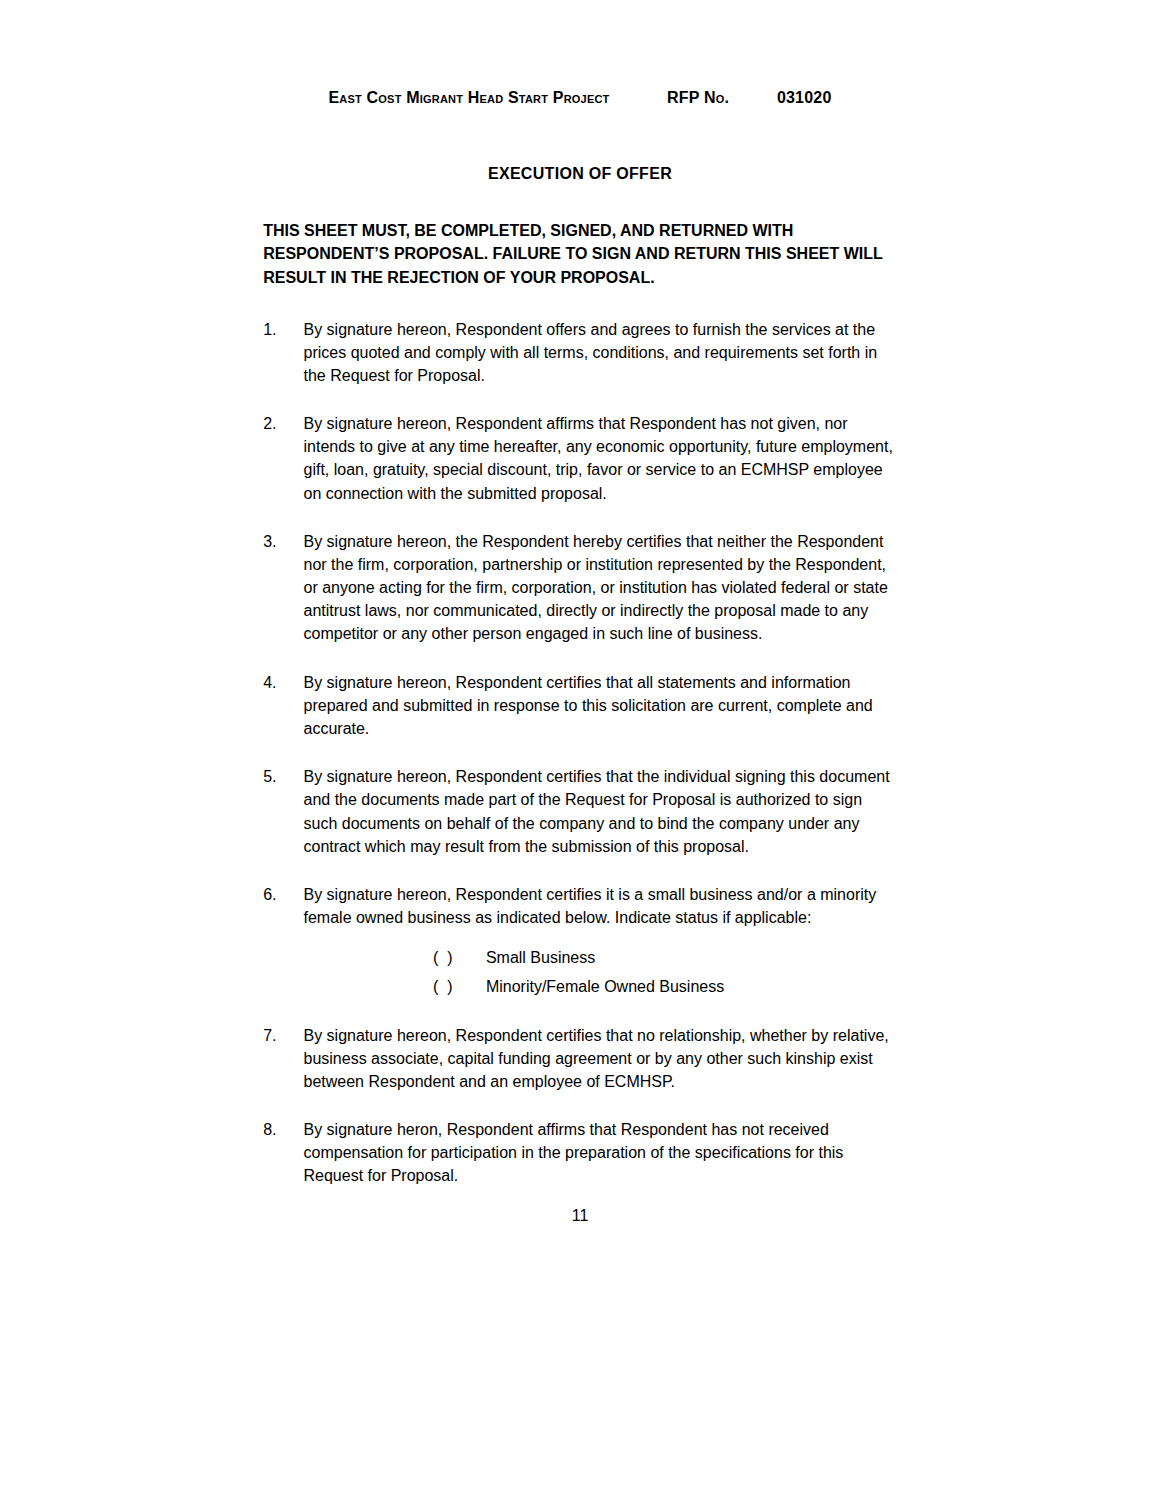East Cost Migrant Head Start Project RFP No. 031020
EXECUTION OF OFFER
THIS SHEET MUST, BE COMPLETED, SIGNED, AND RETURNED WITH RESPONDENT’S PROPOSAL. FAILURE TO SIGN AND RETURN THIS SHEET WILL RESULT IN THE REJECTION OF YOUR PROPOSAL.
1. By signature hereon, Respondent offers and agrees to furnish the services at the prices quoted and comply with all terms, conditions, and requirements set forth in the Request for Proposal.
2. By signature hereon, Respondent affirms that Respondent has not given, nor intends to give at any time hereafter, any economic opportunity, future employment, gift, loan, gratuity, special discount, trip, favor or service to an ECMHSP employee on connection with the submitted proposal.
3. By signature hereon, the Respondent hereby certifies that neither the Respondent nor the firm, corporation, partnership or institution represented by the Respondent, or anyone acting for the firm, corporation, or institution has violated federal or state antitrust laws, nor communicated, directly or indirectly the proposal made to any competitor or any other person engaged in such line of business.
4. By signature hereon, Respondent certifies that all statements and information prepared and submitted in response to this solicitation are current, complete and accurate.
5. By signature hereon, Respondent certifies that the individual signing this document and the documents made part of the Request for Proposal is authorized to sign such documents on behalf of the company and to bind the company under any contract which may result from the submission of this proposal.
6. By signature hereon, Respondent certifies it is a small business and/or a minority female owned business as indicated below. Indicate status if applicable:
( ) Small Business
( ) Minority/Female Owned Business
7. By signature hereon, Respondent certifies that no relationship, whether by relative, business associate, capital funding agreement or by any other such kinship exist between Respondent and an employee of ECMHSP.
8. By signature heron, Respondent affirms that Respondent has not received compensation for participation in the preparation of the specifications for this Request for Proposal.
11